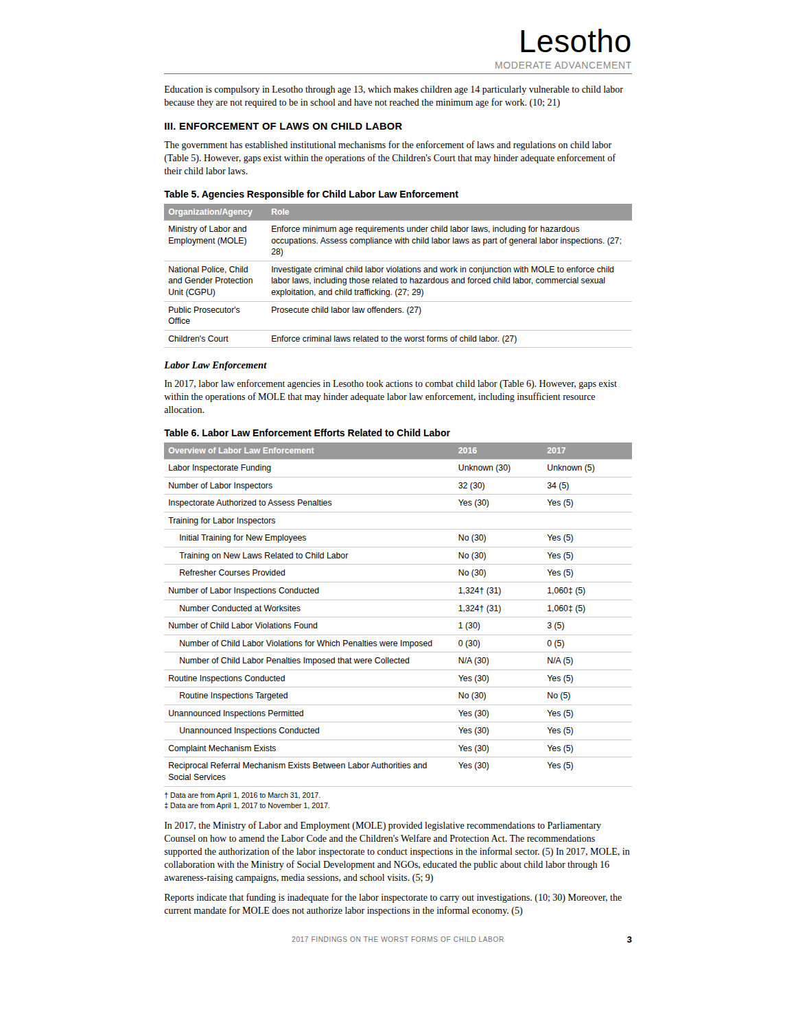Lesotho
Moderate Advancement
Education is compulsory in Lesotho through age 13, which makes children age 14 particularly vulnerable to child labor because they are not required to be in school and have not reached the minimum age for work. (10; 21)
III. Enforcement of Laws on Child Labor
The government has established institutional mechanisms for the enforcement of laws and regulations on child labor (Table 5). However, gaps exist within the operations of the Children's Court that may hinder adequate enforcement of their child labor laws.
Table 5. Agencies Responsible for Child Labor Law Enforcement
| Organization/Agency | Role |
| --- | --- |
| Ministry of Labor and Employment (MOLE) | Enforce minimum age requirements under child labor laws, including for hazardous occupations. Assess compliance with child labor laws as part of general labor inspections. (27; 28) |
| National Police, Child and Gender Protection Unit (CGPU) | Investigate criminal child labor violations and work in conjunction with MOLE to enforce child labor laws, including those related to hazardous and forced child labor, commercial sexual exploitation, and child trafficking. (27; 29) |
| Public Prosecutor's Office | Prosecute child labor law offenders. (27) |
| Children's Court | Enforce criminal laws related to the worst forms of child labor. (27) |
Labor Law Enforcement
In 2017, labor law enforcement agencies in Lesotho took actions to combat child labor (Table 6). However, gaps exist within the operations of MOLE that may hinder adequate labor law enforcement, including insufficient resource allocation.
Table 6. Labor Law Enforcement Efforts Related to Child Labor
| Overview of Labor Law Enforcement | 2016 | 2017 |
| --- | --- | --- |
| Labor Inspectorate Funding | Unknown (30) | Unknown (5) |
| Number of Labor Inspectors | 32 (30) | 34 (5) |
| Inspectorate Authorized to Assess Penalties | Yes (30) | Yes (5) |
| Training for Labor Inspectors | | |
| Initial Training for New Employees | No (30) | Yes (5) |
| Training on New Laws Related to Child Labor | No (30) | Yes (5) |
| Refresher Courses Provided | No (30) | Yes (5) |
| Number of Labor Inspections Conducted | 1,324† (31) | 1,060‡ (5) |
| Number Conducted at Worksites | 1,324† (31) | 1,060‡ (5) |
| Number of Child Labor Violations Found | 1 (30) | 3 (5) |
| Number of Child Labor Violations for Which Penalties were Imposed | 0 (30) | 0 (5) |
| Number of Child Labor Penalties Imposed that were Collected | N/A (30) | N/A (5) |
| Routine Inspections Conducted | Yes (30) | Yes (5) |
| Routine Inspections Targeted | No (30) | No (5) |
| Unannounced Inspections Permitted | Yes (30) | Yes (5) |
| Unannounced Inspections Conducted | Yes (30) | Yes (5) |
| Complaint Mechanism Exists | Yes (30) | Yes (5) |
| Reciprocal Referral Mechanism Exists Between Labor Authorities and Social Services | Yes (30) | Yes (5) |
† Data are from April 1, 2016 to March 31, 2017.
‡ Data are from April 1, 2017 to November 1, 2017.
In 2017, the Ministry of Labor and Employment (MOLE) provided legislative recommendations to Parliamentary Counsel on how to amend the Labor Code and the Children's Welfare and Protection Act. The recommendations supported the authorization of the labor inspectorate to conduct inspections in the informal sector. (5) In 2017, MOLE, in collaboration with the Ministry of Social Development and NGOs, educated the public about child labor through 16 awareness-raising campaigns, media sessions, and school visits. (5; 9)
Reports indicate that funding is inadequate for the labor inspectorate to carry out investigations. (10; 30) Moreover, the current mandate for MOLE does not authorize labor inspections in the informal economy. (5)
2017 Findings on the Worst Forms of Child Labor 3